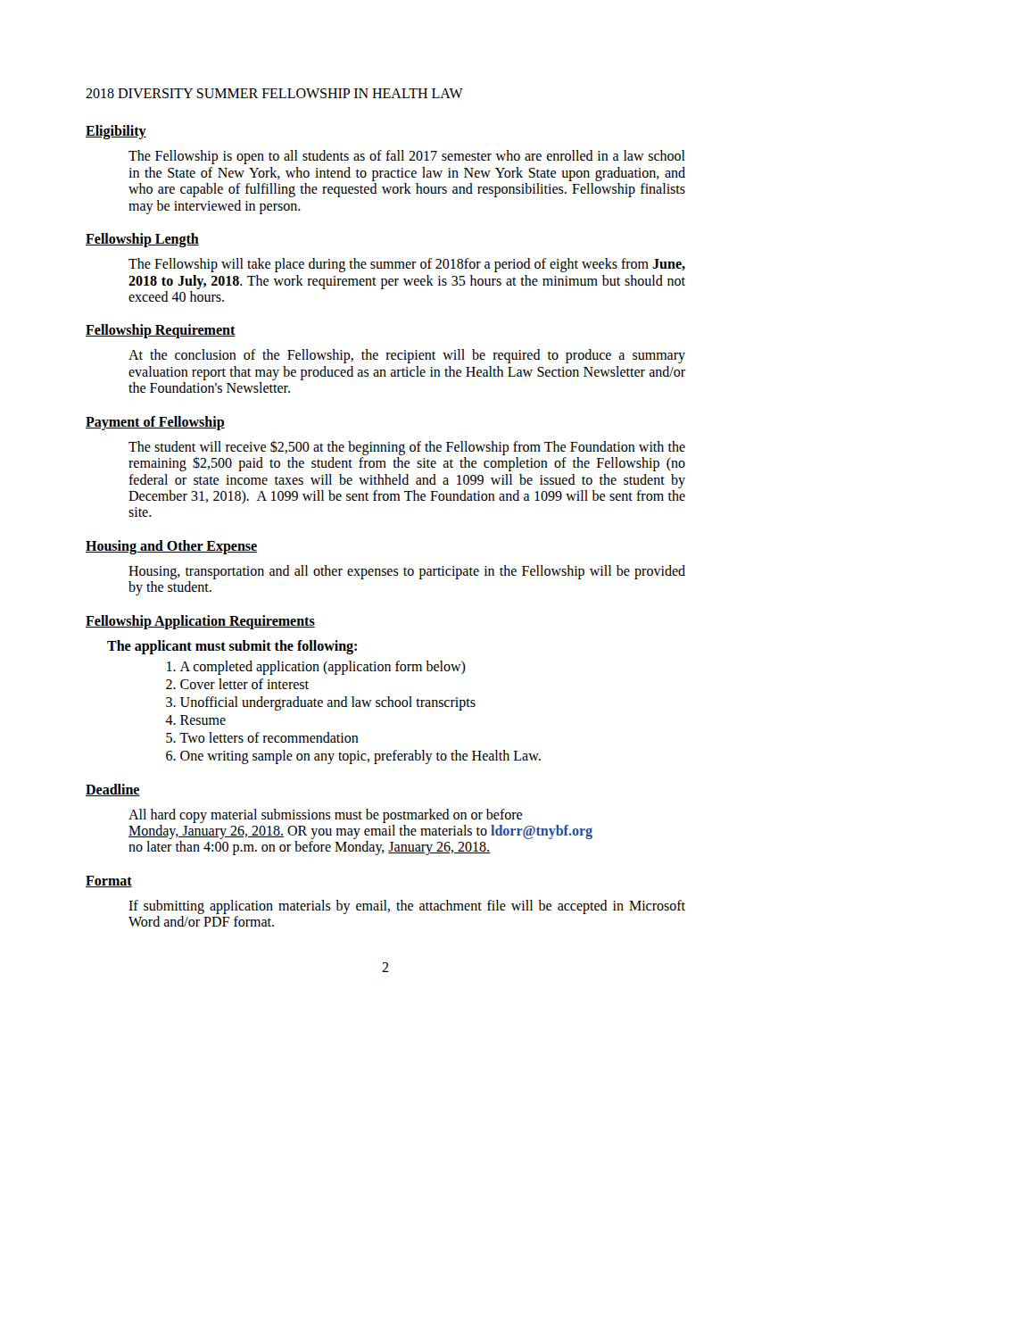2018 DIVERSITY SUMMER FELLOWSHIP IN HEALTH LAW
Eligibility
The Fellowship is open to all students as of fall 2017 semester who are enrolled in a law school in the State of New York, who intend to practice law in New York State upon graduation, and who are capable of fulfilling the requested work hours and responsibilities. Fellowship finalists may be interviewed in person.
Fellowship Length
The Fellowship will take place during the summer of 2018for a period of eight weeks from June, 2018 to July, 2018. The work requirement per week is 35 hours at the minimum but should not exceed 40 hours.
Fellowship Requirement
At the conclusion of the Fellowship, the recipient will be required to produce a summary evaluation report that may be produced as an article in the Health Law Section Newsletter and/or the Foundation's Newsletter.
Payment of Fellowship
The student will receive $2,500 at the beginning of the Fellowship from The Foundation with the remaining $2,500 paid to the student from the site at the completion of the Fellowship (no federal or state income taxes will be withheld and a 1099 will be issued to the student by December 31, 2018). A 1099 will be sent from The Foundation and a 1099 will be sent from the site.
Housing and Other Expense
Housing, transportation and all other expenses to participate in the Fellowship will be provided by the student.
Fellowship Application Requirements
The applicant must submit the following:
A completed application (application form below)
Cover letter of interest
Unofficial undergraduate and law school transcripts
Resume
Two letters of recommendation
One writing sample on any topic, preferably to the Health Law.
Deadline
All hard copy material submissions must be postmarked on or before
Monday, January 26, 2018. OR you may email the materials to ldorr@tnybf.org
no later than 4:00 p.m. on or before Monday, January 26, 2018.
Format
If submitting application materials by email, the attachment file will be accepted in Microsoft Word and/or PDF format.
2